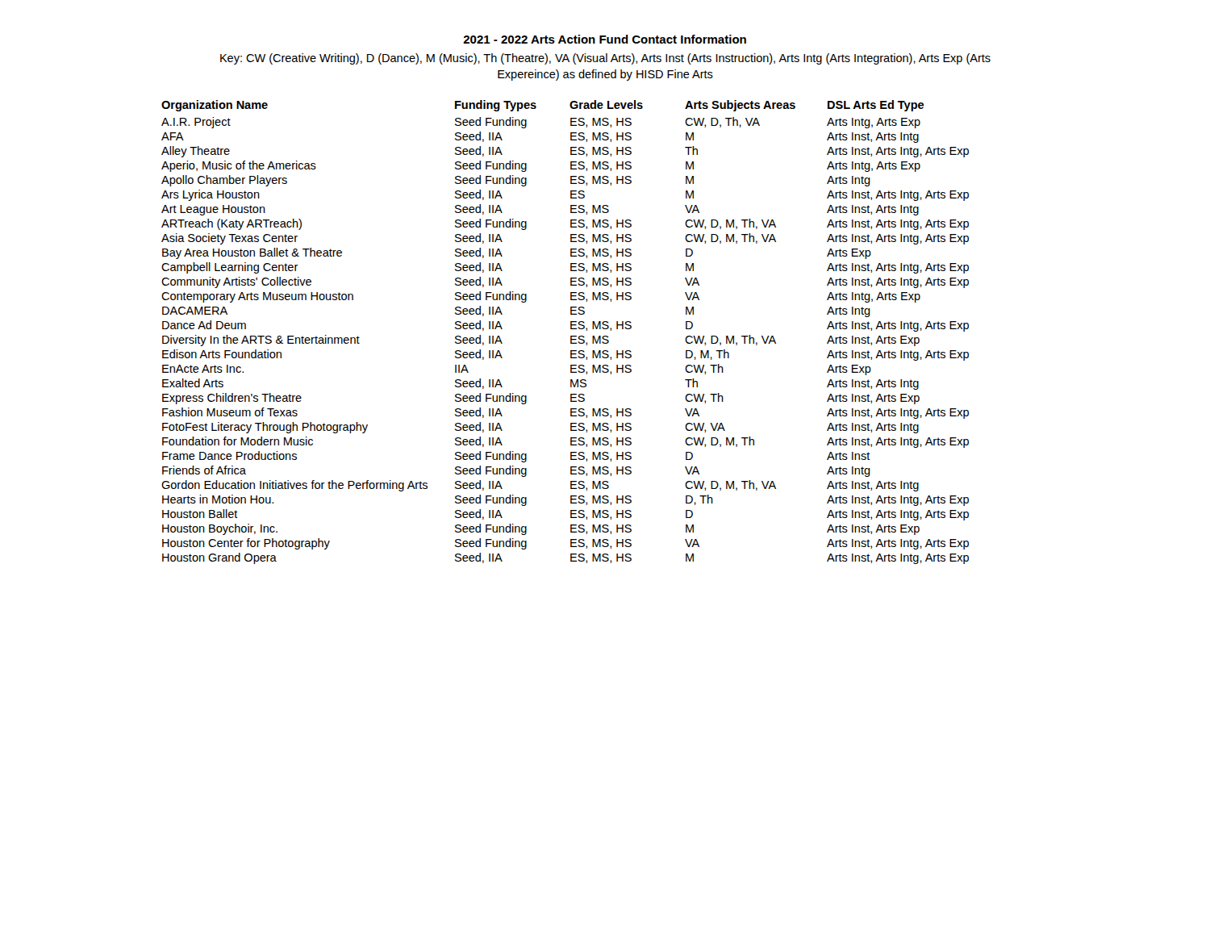2021 - 2022 Arts Action Fund Contact Information
Key: CW (Creative Writing), D (Dance), M (Music), Th (Theatre), VA (Visual Arts), Arts Inst (Arts Instruction), Arts Intg (Arts Integration), Arts Exp (Arts Expereince) as defined by HISD Fine Arts
| Organization Name | Funding Types | Grade Levels | Arts Subjects Areas | DSL Arts Ed Type |
| --- | --- | --- | --- | --- |
| A.I.R. Project | Seed Funding | ES, MS, HS | CW, D, Th, VA | Arts Intg, Arts Exp |
| AFA | Seed, IIA | ES, MS, HS | M | Arts Inst, Arts Intg |
| Alley Theatre | Seed, IIA | ES, MS, HS | Th | Arts Inst, Arts Intg, Arts Exp |
| Aperio, Music of the Americas | Seed Funding | ES, MS, HS | M | Arts Intg, Arts Exp |
| Apollo Chamber Players | Seed Funding | ES, MS, HS | M | Arts Intg |
| Ars Lyrica Houston | Seed, IIA | ES | M | Arts Inst, Arts Intg, Arts Exp |
| Art League Houston | Seed, IIA | ES, MS | VA | Arts Inst, Arts Intg |
| ARTreach (Katy ARTreach) | Seed Funding | ES, MS, HS | CW, D, M, Th, VA | Arts Inst, Arts Intg, Arts Exp |
| Asia Society Texas Center | Seed, IIA | ES, MS, HS | CW, D, M, Th, VA | Arts Inst, Arts Intg, Arts Exp |
| Bay Area Houston Ballet & Theatre | Seed, IIA | ES, MS, HS | D | Arts Exp |
| Campbell Learning Center | Seed, IIA | ES, MS, HS | M | Arts Inst, Arts Intg, Arts Exp |
| Community Artists' Collective | Seed, IIA | ES, MS, HS | VA | Arts Inst, Arts Intg, Arts Exp |
| Contemporary Arts Museum Houston | Seed Funding | ES, MS, HS | VA | Arts Intg, Arts Exp |
| DACAMERA | Seed, IIA | ES | M | Arts Intg |
| Dance Ad Deum | Seed, IIA | ES, MS, HS | D | Arts Inst, Arts Intg, Arts Exp |
| Diversity In the ARTS & Entertainment | Seed, IIA | ES, MS | CW, D, M, Th, VA | Arts Inst, Arts Exp |
| Edison Arts Foundation | Seed, IIA | ES, MS, HS | D, M, Th | Arts Inst, Arts Intg, Arts Exp |
| EnActe Arts Inc. | IIA | ES, MS, HS | CW, Th | Arts Exp |
| Exalted Arts | Seed, IIA | MS | Th | Arts Inst, Arts Intg |
| Express Children's Theatre | Seed Funding | ES | CW, Th | Arts Inst, Arts Exp |
| Fashion Museum of Texas | Seed, IIA | ES, MS, HS | VA | Arts Inst, Arts Intg, Arts Exp |
| FotoFest Literacy Through Photography | Seed, IIA | ES, MS, HS | CW, VA | Arts Inst, Arts Intg |
| Foundation for Modern Music | Seed, IIA | ES, MS, HS | CW, D, M, Th | Arts Inst, Arts Intg, Arts Exp |
| Frame Dance Productions | Seed Funding | ES, MS, HS | D | Arts Inst |
| Friends of Africa | Seed Funding | ES, MS, HS | VA | Arts Intg |
| Gordon Education Initiatives for the Performing Arts | Seed, IIA | ES, MS | CW, D, M, Th, VA | Arts Inst, Arts Intg |
| Hearts in Motion Hou. | Seed Funding | ES, MS, HS | D, Th | Arts Inst, Arts Intg, Arts Exp |
| Houston Ballet | Seed, IIA | ES, MS, HS | D | Arts Inst, Arts Intg, Arts Exp |
| Houston Boychoir, Inc. | Seed Funding | ES, MS, HS | M | Arts Inst, Arts Exp |
| Houston Center for Photography | Seed Funding | ES, MS, HS | VA | Arts Inst, Arts Intg, Arts Exp |
| Houston Grand Opera | Seed, IIA | ES, MS, HS | M | Arts Inst, Arts Intg, Arts Exp |